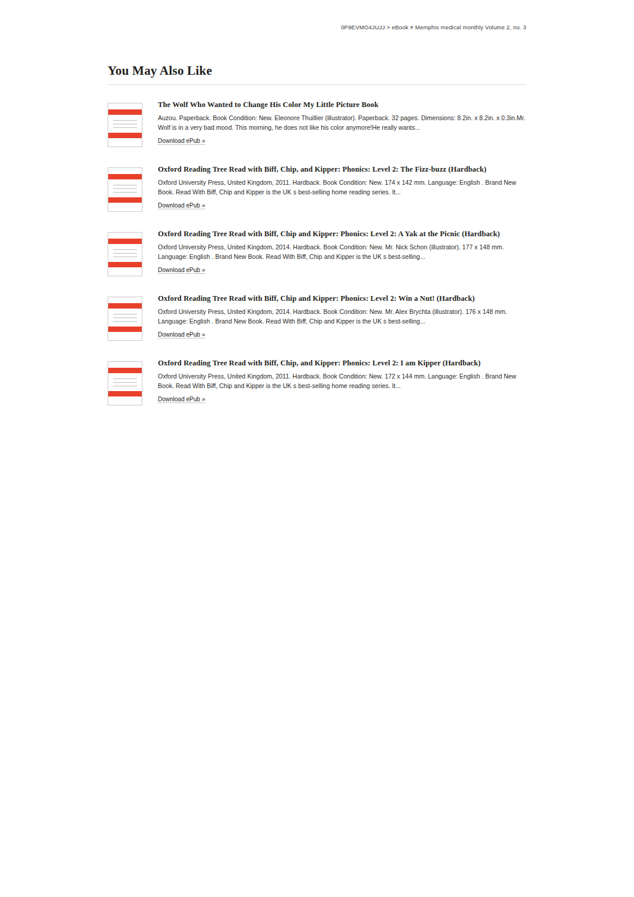0P9EVMO4JUJJ > eBook # Memphis medical monthly Volume 2, no. 3
You May Also Like
The Wolf Who Wanted to Change His Color My Little Picture Book
Auzou. Paperback. Book Condition: New. Eleonore Thuillier (illustrator). Paperback. 32 pages. Dimensions: 8.2in. x 8.2in. x 0.3in.Mr. Wolf is in a very bad mood. This morning, he does not like his color anymore!He really wants...
Download ePub »
Oxford Reading Tree Read with Biff, Chip, and Kipper: Phonics: Level 2: The Fizz-buzz (Hardback)
Oxford University Press, United Kingdom, 2011. Hardback. Book Condition: New. 174 x 142 mm. Language: English . Brand New Book. Read With Biff, Chip and Kipper is the UK s best-selling home reading series. It...
Download ePub »
Oxford Reading Tree Read with Biff, Chip and Kipper: Phonics: Level 2: A Yak at the Picnic (Hardback)
Oxford University Press, United Kingdom, 2014. Hardback. Book Condition: New. Mr. Nick Schon (illustrator). 177 x 148 mm. Language: English . Brand New Book. Read With Biff, Chip and Kipper is the UK s best-selling...
Download ePub »
Oxford Reading Tree Read with Biff, Chip and Kipper: Phonics: Level 2: Win a Nut! (Hardback)
Oxford University Press, United Kingdom, 2014. Hardback. Book Condition: New. Mr. Alex Brychta (illustrator). 176 x 148 mm. Language: English . Brand New Book. Read With Biff, Chip and Kipper is the UK s best-selling...
Download ePub »
Oxford Reading Tree Read with Biff, Chip, and Kipper: Phonics: Level 2: I am Kipper (Hardback)
Oxford University Press, United Kingdom, 2011. Hardback. Book Condition: New. 172 x 144 mm. Language: English . Brand New Book. Read With Biff, Chip and Kipper is the UK s best-selling home reading series. It...
Download ePub »